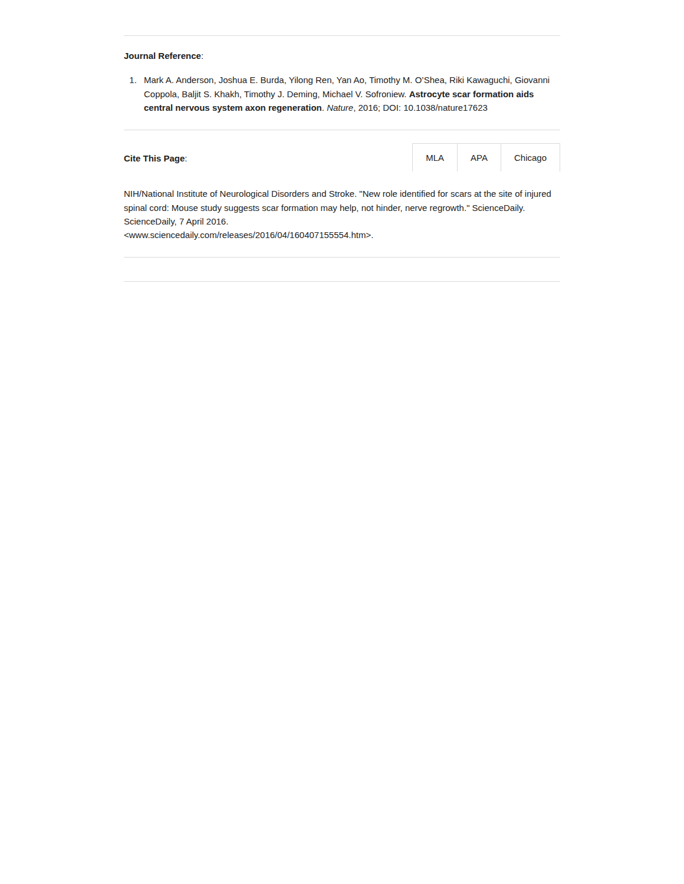Journal Reference:
Mark A. Anderson, Joshua E. Burda, Yilong Ren, Yan Ao, Timothy M. O’Shea, Riki Kawaguchi, Giovanni Coppola, Baljit S. Khakh, Timothy J. Deming, Michael V. Sofroniew. Astrocyte scar formation aids central nervous system axon regeneration. Nature, 2016; DOI: 10.1038/nature17623
Cite This Page:
MLA
APA
Chicago
NIH/National Institute of Neurological Disorders and Stroke. "New role identified for scars at the site of injured spinal cord: Mouse study suggests scar formation may help, not hinder, nerve regrowth." ScienceDaily. ScienceDaily, 7 April 2016.
<www.sciencedaily.com/releases/2016/04/160407155554.htm>.